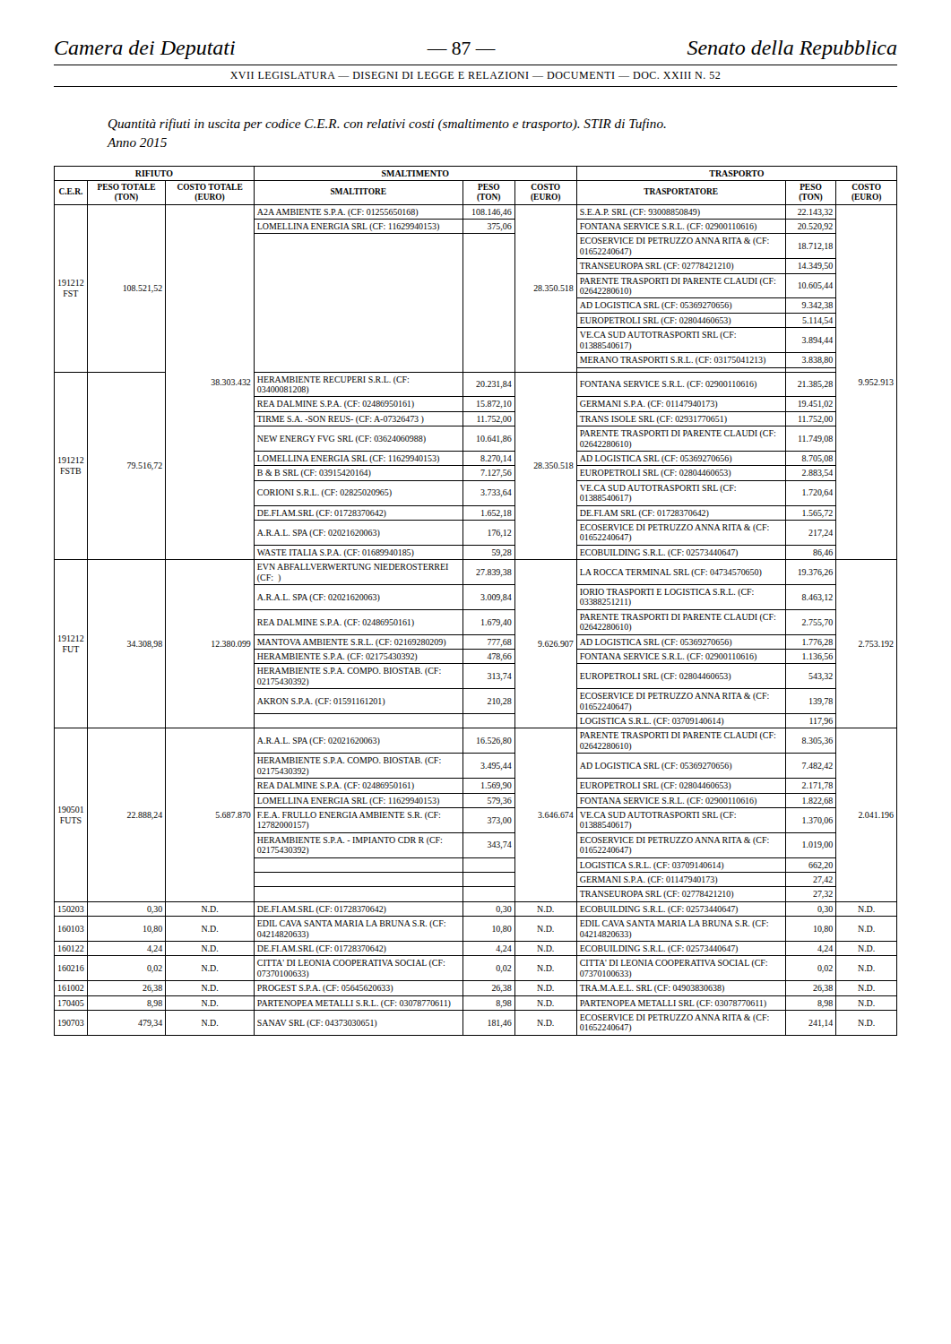Camera dei Deputati — 87 — Senato della Repubblica
XVII LEGISLATURA — DISEGNI DI LEGGE E RELAZIONI — DOCUMENTI — DOC. XXIII N. 52
Quantità rifiuti in uscita per codice C.E.R. con relativi costi (smaltimento e trasporto). STIR di Tufino.
Anno 2015
| RIFIUTO | SMALTIMENTO | TRASPORTO |
| --- | --- | --- |
| C.E.R. | PESO TOTALE (ton) | COSTO TOTALE (euro) | SMALTITORE | PESO (ton) | COSTO (euro) | TRASPORTATORE | PESO (ton) | COSTO (euro) |
| 191212 FST | 108.521,52 | 38.303.432 | A2A AMBIENTE S.P.A. (CF: 01255650168) | 108.146,46 | 28.350.518 | S.E.A.P. SRL (CF: 93008850849) | 22.143,32 | 9.952.913 |
| LOMELLINA ENERGIA SRL (CF: 11629940153) | 375,06 | FONTANA SERVICE S.R.L. (CF: 02900110616) | 20.520,92 |
| | | ECOSERVICE DI PETRUZZO ANNA RITA & (CF: 01652240647) | 18.712,18 |
| TRANSEUROPA SRL (CF: 02778421210) | 14.349,50 |
| PARENTE TRASPORTI DI PARENTE CLAUDI (CF: 02642280610) | 10.605,44 |
| AD LOGISTICA SRL (CF: 05369270656) | 9.342,38 |
| EUROPETROLI SRL (CF: 02804460653) | 5.114,54 |
| VE.CA SUD AUTOTRASPORTI SRL (CF: 01388540617) | 3.894,44 |
| MERANO TRASPORTI S.R.L. (CF: 03175041213) | 3.838,80 |
| 191212 FSTB | 79.516,72 | HERAMBIENTE RECUPERI S.R.L. (CF: 03400081208) | 20.231,84 | 28.350.518 | FONTANA SERVICE S.R.L. (CF: 02900110616) | 21.385,28 |
| REA DALMINE S.P.A. (CF: 02486950161) | 15.872,10 | GERMANI S.P.A. (CF: 01147940173) | 19.451,02 |
| TIRME S.A. -SON REUS- (CF: A-07326473 ) | 11.752,00 | TRANS ISOLE SRL (CF: 02931770651) | 11.752,00 |
| NEW ENERGY FVG SRL (CF: 03624060988) | 10.641,86 | PARENTE TRASPORTI DI PARENTE CLAUDI (CF: 02642280610) | 11.749,08 |
| LOMELLINA ENERGIA SRL (CF: 11629940153) | 8.270,14 | AD LOGISTICA SRL (CF: 05369270656) | 8.705,08 |
| B & B SRL (CF: 03915420164) | 7.127,56 | EUROPETROLI SRL (CF: 02804460653) | 2.883,54 |
| CORIONI S.R.L. (CF: 02825020965) | 3.733,64 | VE.CA SUD AUTOTRASPORTI SRL (CF: 01388540617) | 1.720,64 |
| DE.FI.AM.SRL (CF: 01728370642) | 1.652,18 | DE.FI.AM SRL (CF: 01728370642) | 1.565,72 |
| A.R.A.L. SPA (CF: 02021620063) | 176,12 | ECOSERVICE DI PETRUZZO ANNA RITA & (CF: 01652240647) | 217,24 |
| WASTE ITALIA S.P.A. (CF: 01689940185) | 59,28 | ECOBUILDING S.R.L. (CF: 02573440647) | 86,46 |
| 191212 FUT | 34.308,98 | 12.380.099 | EVN ABFALLVERWERTUNG NIEDEROSTERREI (CF: ) | 27.839,38 | 9.626.907 | LA ROCCA TERMINAL SRL (CF: 04734570650) | 19.376,26 | 2.753.192 |
| A.R.A.L. SPA (CF: 02021620063) | 3.009,84 | IORIO TRASPORTI E LOGISTICA S.R.L. (CF: 03388251211) | 8.463,12 |
| REA DALMINE S.P.A. (CF: 02486950161) | 1.679,40 | PARENTE TRASPORTI DI PARENTE CLAUDI (CF: 02642280610) | 2.755,70 |
| MANTOVA AMBIENTE S.R.L. (CF: 02169280209) | 777,68 | AD LOGISTICA SRL (CF: 05369270656) | 1.776,28 |
| HERAMBIENTE S.P.A. (CF: 02175430392) | 478,66 | FONTANA SERVICE S.R.L. (CF: 02900110616) | 1.136,56 |
| HERAMBIENTE S.P.A. COMPO. BIOSTAB. (CF: 02175430392) | 313,74 | EUROPETROLI SRL (CF: 02804460653) | 543,32 |
| AKRON S.P.A. (CF: 01591161201) | 210,28 | ECOSERVICE DI PETRUZZO ANNA RITA & (CF: 01652240647) | 139,78 |
| | | LOGISTICA S.R.L. (CF: 03709140614) | 117,96 |
| 190501 FUTS | 22.888,24 | 5.687.870 | A.R.A.L. SPA (CF: 02021620063) | 16.526,80 | 3.646.674 | PARENTE TRASPORTI DI PARENTE CLAUDI (CF: 02642280610) | 8.305,36 | 2.041.196 |
| HERAMBIENTE S.P.A. COMPO. BIOSTAB. (CF: 02175430392) | 3.495,44 | AD LOGISTICA SRL (CF: 05369270656) | 7.482,42 |
| REA DALMINE S.P.A. (CF: 02486950161) | 1.569,90 | EUROPETROLI SRL (CF: 02804460653) | 2.171,78 |
| LOMELLINA ENERGIA SRL (CF: 11629940153) | 579,36 | FONTANA SERVICE S.R.L. (CF: 02900110616) | 1.822,68 |
| F.E.A. FRULLO ENERGIA AMBIENTE S.R. (CF: 12782000157) | 373,00 | VE.CA SUD AUTOTRASPORTI SRL (CF: 01388540617) | 1.370,06 |
| HERAMBIENTE S.P.A. - IMPIANTO CDR R (CF: 02175430392) | 343,74 | ECOSERVICE DI PETRUZZO ANNA RITA & (CF: 01652240647) | 1.019,00 |
| | | LOGISTICA S.R.L. (CF: 03709140614) | 662,20 |
| | | GERMANI S.P.A. (CF: 01147940173) | 27,42 |
| | | TRANSEUROPA SRL (CF: 02778421210) | 27,32 |
| 150203 | 0,30 | N.D. | DE.FI.AM.SRL (CF: 01728370642) | 0,30 | N.D. | ECOBUILDING S.R.L. (CF: 02573440647) | 0,30 | N.D. |
| 160103 | 10,80 | N.D. | EDIL CAVA SANTA MARIA LA BRUNA S.R. (CF: 04214820633) | 10,80 | N.D. | EDIL CAVA SANTA MARIA LA BRUNA S.R. (CF: 04214820633) | 10,80 | N.D. |
| 160122 | 4,24 | N.D. | DE.FI.AM.SRL (CF: 01728370642) | 4,24 | N.D. | ECOBUILDING S.R.L. (CF: 02573440647) | 4,24 | N.D. |
| 160216 | 0,02 | N.D. | CITTA' DI LEONIA COOPERATIVA SOCIAL (CF: 07370100633) | 0,02 | N.D. | CITTA' DI LEONIA COOPERATIVA SOCIAL (CF: 07370100633) | 0,02 | N.D. |
| 161002 | 26,38 | N.D. | PROGEST S.P.A. (CF: 05645620633) | 26,38 | N.D. | TRA.M.A.E.L. SRL (CF: 04903830638) | 26,38 | N.D. |
| 170405 | 8,98 | N.D. | PARTENOPEA METALLI S.R.L. (CF: 03078770611) | 8,98 | N.D. | PARTENOPEA METALLI SRL (CF: 03078770611) | 8,98 | N.D. |
| 190703 | 479,34 | N.D. | SANAV SRL (CF: 04373030651) | 181,46 | N.D. | ECOSERVICE DI PETRUZZO ANNA RITA & (CF: 01652240647) | 241,14 | N.D. |